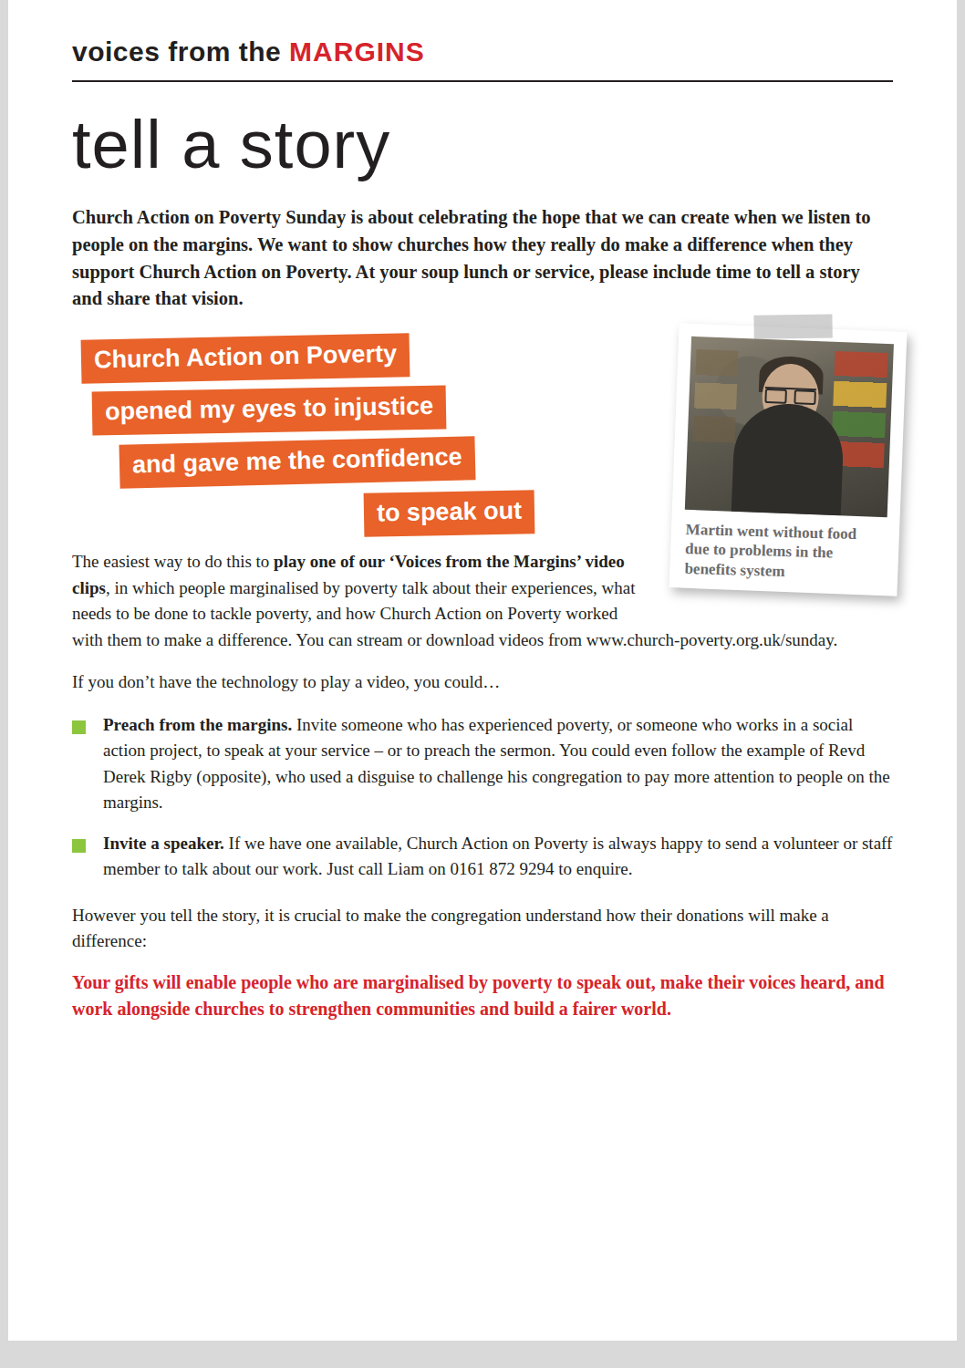voices from the margins
tell a story
Church Action on Poverty Sunday is about celebrating the hope that we can create when we listen to people on the margins. We want to show churches how they really do make a difference when they support Church Action on Poverty. At your soup lunch or service, please include time to tell a story and share that vision.
Martin went without food due to problems in the benefits system
Church Action on Poverty
opened my eyes to injustice
and gave me the confidence
to speak out
The easiest way to do this to play one of our ‘Voices from the Margins’ video clips, in which people marginalised by poverty talk about their experiences, what needs to be done to tackle poverty, and how Church Action on Poverty worked with them to make a difference. You can stream or download videos from www.church-poverty.org.uk/sunday.
If you don’t have the technology to play a video, you could…
Preach from the margins. Invite someone who has experienced poverty, or someone who works in a social action project, to speak at your service – or to preach the sermon. You could even follow the example of Revd Derek Rigby (opposite), who used a disguise to challenge his congregation to pay more attention to people on the margins.
Invite a speaker. If we have one available, Church Action on Poverty is always happy to send a volunteer or staff member to talk about our work. Just call Liam on 0161 872 9294 to enquire.
However you tell the story, it is crucial to make the congregation understand how their donations will make a difference:
Your gifts will enable people who are marginalised by poverty to speak out, make their voices heard, and work alongside churches to strengthen communities and build a fairer world.